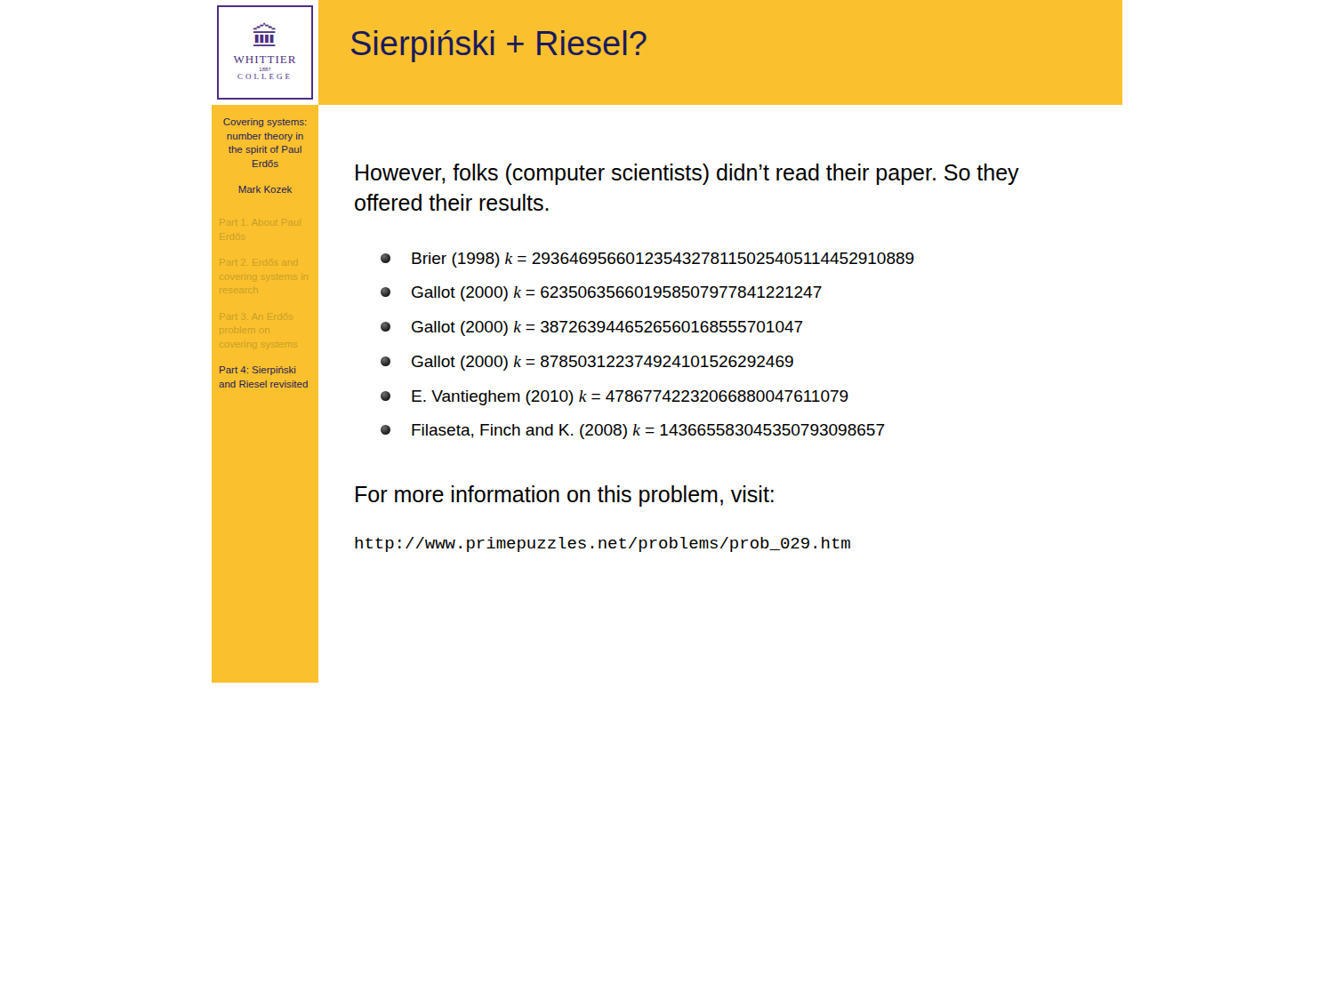Sierpiński + Riesel?
🏛
WHITTIER
1887
COLLEGE
Covering systems: number theory in the spirit of Paul Erdős
Mark Kozek
Part 1. About Paul Erdős
Part 2. Erdős and covering systems in research
Part 3. An Erdős problem on covering systems
Part 4: Sierpiński and Riesel revisited
However, folks (computer scientists) didn’t read their paper. So they offered their results.
Brier (1998) k = 29364695660123543278115025405114452910889
Gallot (2000) k = 623506356601958507977841221247
Gallot (2000) k = 3872639446526560168555701047
Gallot (2000) k = 878503122374924101526292469
E. Vantieghem (2010) k = 47867742232066880047611079
Filaseta, Finch and K. (2008) k = 143665583045350793098657
For more information on this problem, visit:
http://www.primepuzzles.net/problems/prob_029.htm